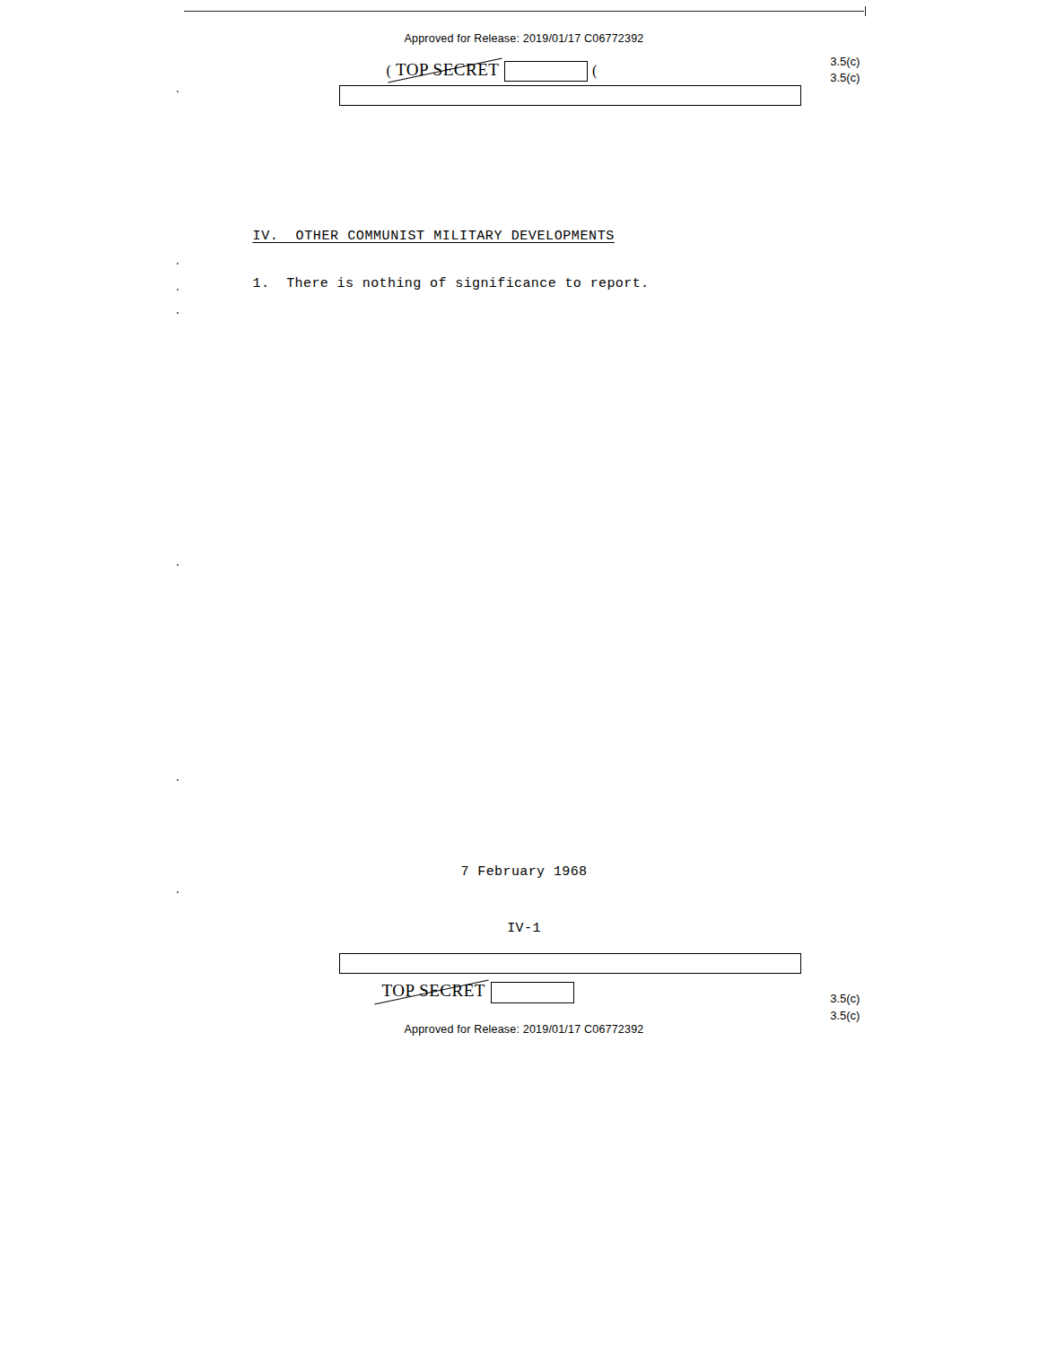Approved for Release: 2019/01/17 C06772392
3.5(c)
3.5(c)
(TOP SECRET (
IV. OTHER COMMUNIST MILITARY DEVELOPMENTS
1. There is nothing of significance to report.
7 February 1968
IV-1
TOP SECRET
3.5(c)
3.5(c)
Approved for Release: 2019/01/17 C06772392